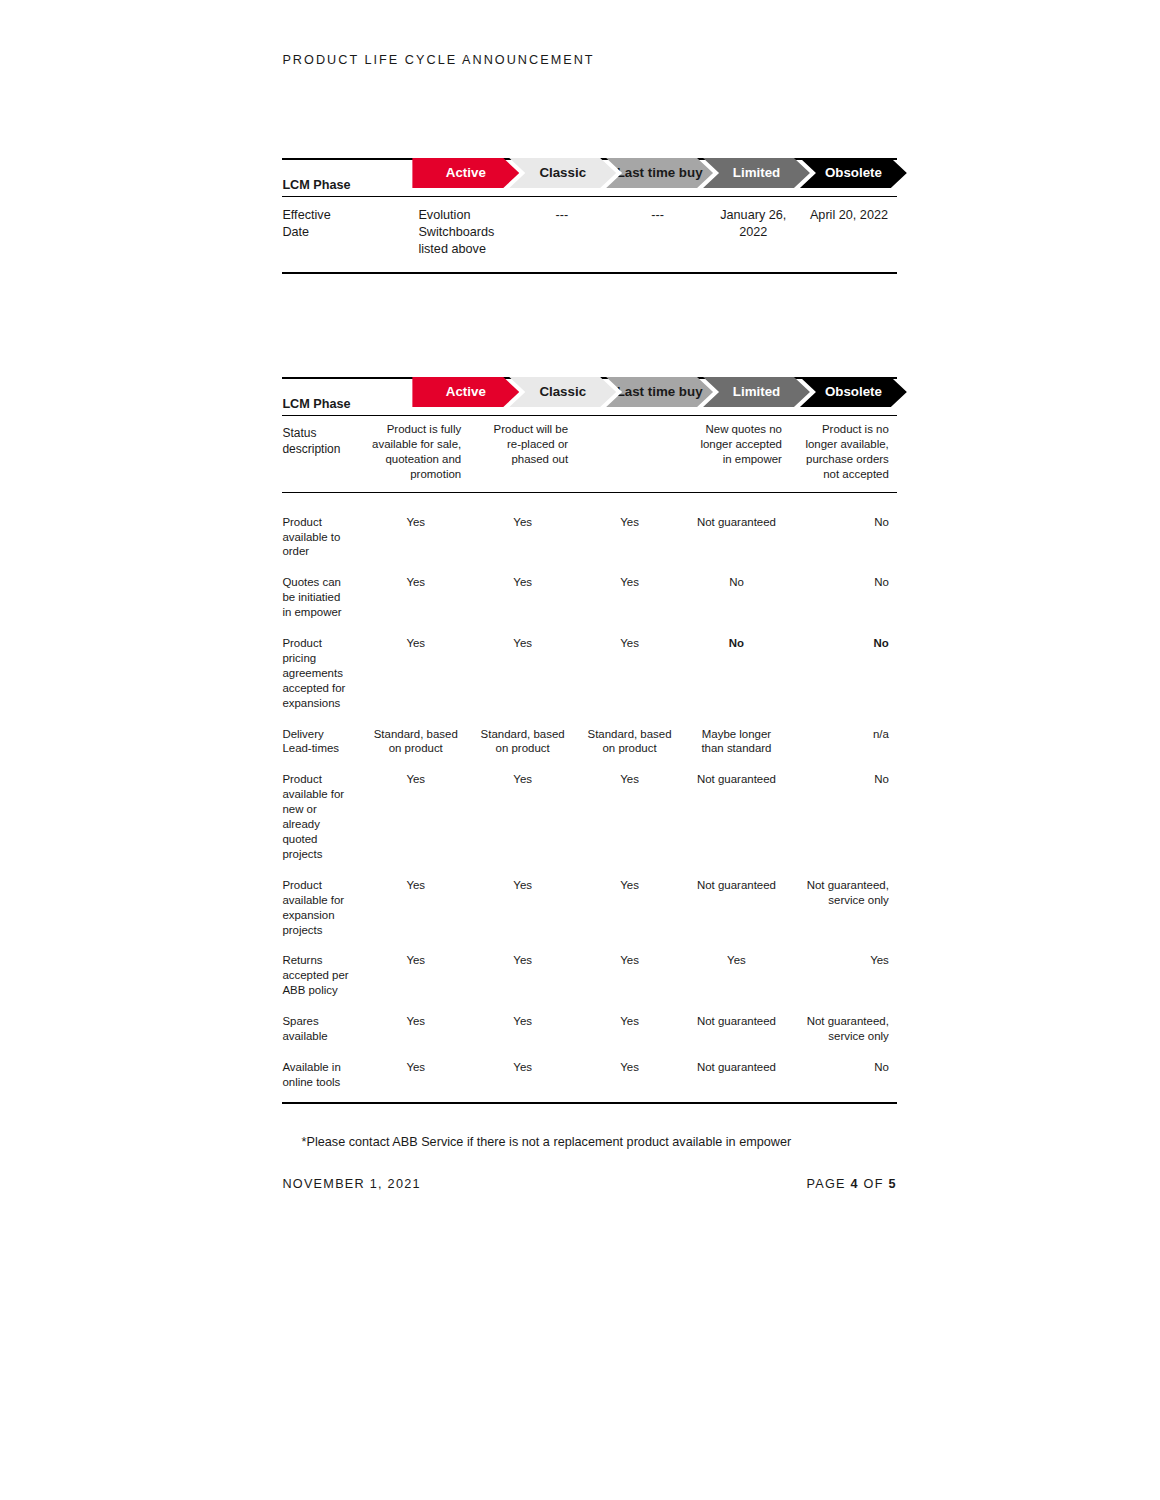Product Life Cycle Announcement
LCM Phase
Active
Classic
Last time buy
Limited
Obsolete
Effective
Date
Evolution Switchboards listed above
---
---
January 26, 2022
April 20, 2022
LCM Phase
Active
Classic
Last time buy
Limited
Obsolete
| Status description | Product is fully available for sale, quoteation and promotion | Product will be re-placed or phased out | | New quotes no longer accepted in empower | Product is no longer available, purchase orders not accepted |
| --- | --- | --- | --- | --- | --- |
| Product available to order | Yes | Yes | Yes | Not guaranteed | No |
| Quotes can be initiatied in empower | Yes | Yes | Yes | No | No |
| Product pricing agreements accepted for expansions | Yes | Yes | Yes | No | No |
| Delivery Lead-times | Standard, based on product | Standard, based on product | Standard, based on product | Maybe longer than standard | n/a |
| Product available for new or already quoted projects | Yes | Yes | Yes | Not guaranteed | No |
| Product available for expansion projects | Yes | Yes | Yes | Not guaranteed | Not guaranteed, service only |
| Returns accepted per ABB policy | Yes | Yes | Yes | Yes | Yes |
| Spares available | Yes | Yes | Yes | Not guaranteed | Not guaranteed, service only |
| Available in online tools | Yes | Yes | Yes | Not guaranteed | No |
*Please contact ABB Service if there is not a replacement product available in empower
November 1, 2021
Page 4 of 5